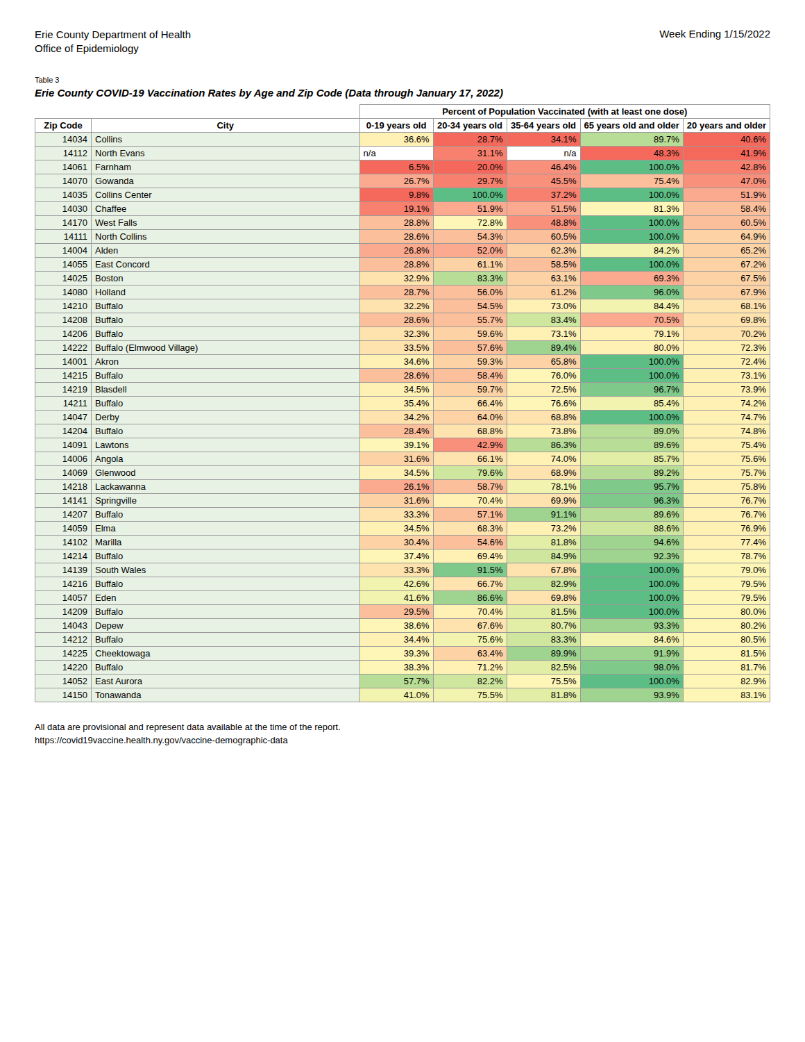Erie County Department of Health
Office of Epidemiology
Week Ending 1/15/2022
Table 3
Erie County COVID-19 Vaccination Rates by Age and Zip Code (Data through January 17, 2022)
| | Percent of Population Vaccinated (with at least one dose) |
| --- | --- |
| Zip Code | City | 0-19 years old | 20-34 years old | 35-64 years old | 65 years old and older | 20 years and older |
| 14034 | Collins | 36.6% | 28.7% | 34.1% | 89.7% | 40.6% |
| 14112 | North Evans | n/a | 31.1% | n/a | 48.3% | 41.9% |
| 14061 | Farnham | 6.5% | 20.0% | 46.4% | 100.0% | 42.8% |
| 14070 | Gowanda | 26.7% | 29.7% | 45.5% | 75.4% | 47.0% |
| 14035 | Collins Center | 9.8% | 100.0% | 37.2% | 100.0% | 51.9% |
| 14030 | Chaffee | 19.1% | 51.9% | 51.5% | 81.3% | 58.4% |
| 14170 | West Falls | 28.8% | 72.8% | 48.8% | 100.0% | 60.5% |
| 14111 | North Collins | 28.6% | 54.3% | 60.5% | 100.0% | 64.9% |
| 14004 | Alden | 26.8% | 52.0% | 62.3% | 84.2% | 65.2% |
| 14055 | East Concord | 28.8% | 61.1% | 58.5% | 100.0% | 67.2% |
| 14025 | Boston | 32.9% | 83.3% | 63.1% | 69.3% | 67.5% |
| 14080 | Holland | 28.7% | 56.0% | 61.2% | 96.0% | 67.9% |
| 14210 | Buffalo | 32.2% | 54.5% | 73.0% | 84.4% | 68.1% |
| 14208 | Buffalo | 28.6% | 55.7% | 83.4% | 70.5% | 69.8% |
| 14206 | Buffalo | 32.3% | 59.6% | 73.1% | 79.1% | 70.2% |
| 14222 | Buffalo (Elmwood Village) | 33.5% | 57.6% | 89.4% | 80.0% | 72.3% |
| 14001 | Akron | 34.6% | 59.3% | 65.8% | 100.0% | 72.4% |
| 14215 | Buffalo | 28.6% | 58.4% | 76.0% | 100.0% | 73.1% |
| 14219 | Blasdell | 34.5% | 59.7% | 72.5% | 96.7% | 73.9% |
| 14211 | Buffalo | 35.4% | 66.4% | 76.6% | 85.4% | 74.2% |
| 14047 | Derby | 34.2% | 64.0% | 68.8% | 100.0% | 74.7% |
| 14204 | Buffalo | 28.4% | 68.8% | 73.8% | 89.0% | 74.8% |
| 14091 | Lawtons | 39.1% | 42.9% | 86.3% | 89.6% | 75.4% |
| 14006 | Angola | 31.6% | 66.1% | 74.0% | 85.7% | 75.6% |
| 14069 | Glenwood | 34.5% | 79.6% | 68.9% | 89.2% | 75.7% |
| 14218 | Lackawanna | 26.1% | 58.7% | 78.1% | 95.7% | 75.8% |
| 14141 | Springville | 31.6% | 70.4% | 69.9% | 96.3% | 76.7% |
| 14207 | Buffalo | 33.3% | 57.1% | 91.1% | 89.6% | 76.7% |
| 14059 | Elma | 34.5% | 68.3% | 73.2% | 88.6% | 76.9% |
| 14102 | Marilla | 30.4% | 54.6% | 81.8% | 94.6% | 77.4% |
| 14214 | Buffalo | 37.4% | 69.4% | 84.9% | 92.3% | 78.7% |
| 14139 | South Wales | 33.3% | 91.5% | 67.8% | 100.0% | 79.0% |
| 14216 | Buffalo | 42.6% | 66.7% | 82.9% | 100.0% | 79.5% |
| 14057 | Eden | 41.6% | 86.6% | 69.8% | 100.0% | 79.5% |
| 14209 | Buffalo | 29.5% | 70.4% | 81.5% | 100.0% | 80.0% |
| 14043 | Depew | 38.6% | 67.6% | 80.7% | 93.3% | 80.2% |
| 14212 | Buffalo | 34.4% | 75.6% | 83.3% | 84.6% | 80.5% |
| 14225 | Cheektowaga | 39.3% | 63.4% | 89.9% | 91.9% | 81.5% |
| 14220 | Buffalo | 38.3% | 71.2% | 82.5% | 98.0% | 81.7% |
| 14052 | East Aurora | 57.7% | 82.2% | 75.5% | 100.0% | 82.9% |
| 14150 | Tonawanda | 41.0% | 75.5% | 81.8% | 93.9% | 83.1% |
All data are provisional and represent data available at the time of the report.
https://covid19vaccine.health.ny.gov/vaccine-demographic-data